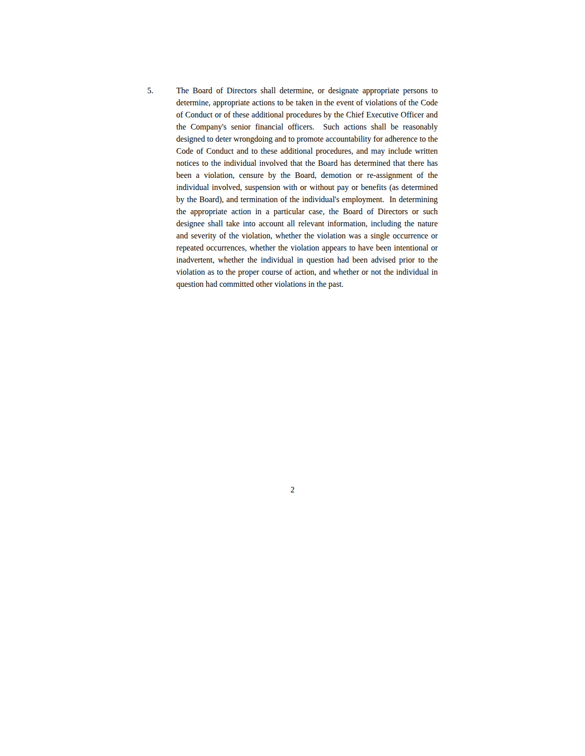5.
The Board of Directors shall determine, or designate appropriate persons to determine, appropriate actions to be taken in the event of violations of the Code of Conduct or of these additional procedures by the Chief Executive Officer and the Company's senior financial officers. Such actions shall be reasonably designed to deter wrongdoing and to promote accountability for adherence to the Code of Conduct and to these additional procedures, and may include written notices to the individual involved that the Board has determined that there has been a violation, censure by the Board, demotion or re-assignment of the individual involved, suspension with or without pay or benefits (as determined by the Board), and termination of the individual's employment. In determining the appropriate action in a particular case, the Board of Directors or such designee shall take into account all relevant information, including the nature and severity of the violation, whether the violation was a single occurrence or repeated occurrences, whether the violation appears to have been intentional or inadvertent, whether the individual in question had been advised prior to the violation as to the proper course of action, and whether or not the individual in question had committed other violations in the past.
2